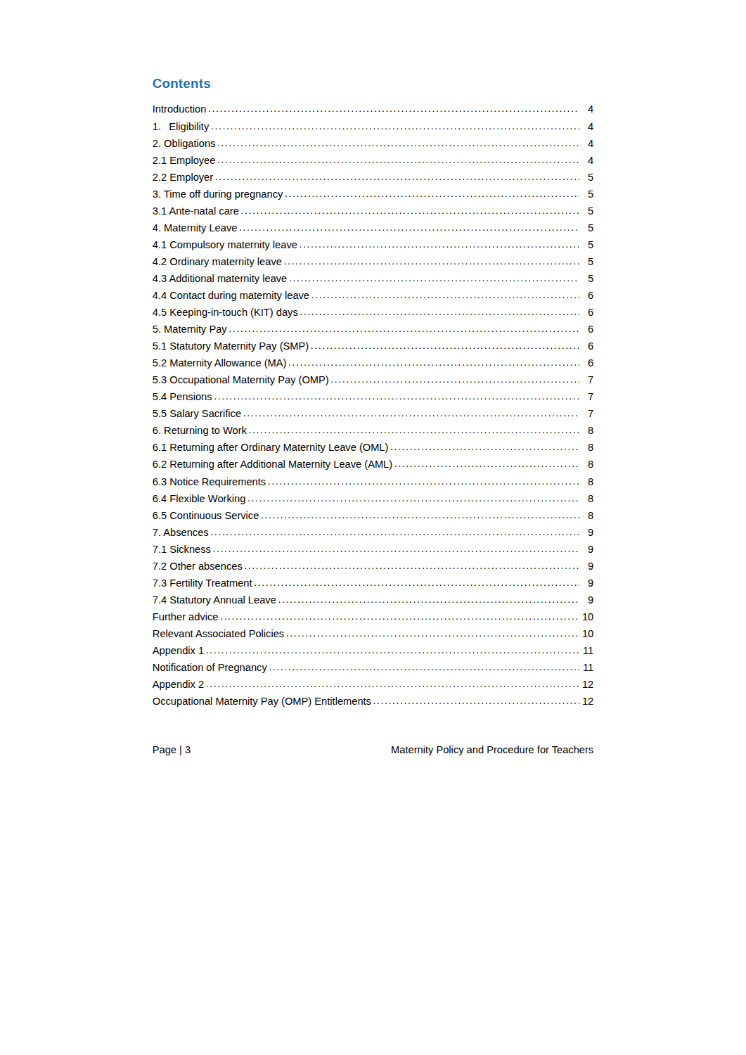Contents
Introduction ........................................................................................................................... 4
1. Eligibility ................................................................................................................. 4
2. Obligations ......................................................................................................................... 4
2.1 Employee ..................................................................................................................... 4
2.2 Employer ...................................................................................................................... 5
3. Time off during pregnancy ....................................................................................................... 5
3.1 Ante-natal care ......................................................................................................... 5
4. Maternity Leave ................................................................................................................. 5
4.1 Compulsory maternity leave ....................................................................................... 5
4.2 Ordinary maternity leave .............................................................................................. 5
4.3 Additional maternity leave ............................................................................................ 5
4.4 Contact during maternity leave ................................................................................... 6
4.5 Keeping-in-touch (KIT) days ..................................................................................... 6
5. Maternity Pay ..................................................................................................................... 6
5.1 Statutory Maternity Pay (SMP) ................................................................................... 6
5.2 Maternity Allowance (MA) ........................................................................................... 6
5.3 Occupational Maternity Pay (OMP) ........................................................................... 7
5.4 Pensions ....................................................................................................................... 7
5.5 Salary Sacrifice ......................................................................................................... 7
6. Returning to Work .............................................................................................................. 8
6.1 Returning after Ordinary Maternity Leave (OML) ..................................................................... 8
6.2 Returning after Additional Maternity Leave (AML) .................................................................. 8
6.3 Notice Requirements ................................................................................................. 8
6.4 Flexible Working ....................................................................................................... 8
6.5 Continuous Service .................................................................................................. 8
7. Absences ........................................................................................................................... 9
7.1 Sickness ....................................................................................................................... 9
7.2 Other absences ......................................................................................................... 9
7.3 Fertility Treatment ..................................................................................................... 9
7.4 Statutory Annual Leave .............................................................................................. 9
Further advice ......................................................................................................................... 10
Relevant Associated Policies ....................................................................................................... 10
Appendix 1 ............................................................................................................................. 11
Notification of Pregnancy ................................................................................................. 11
Appendix 2 ............................................................................................................................. 12
Occupational Maternity Pay (OMP) Entitlements ......................................................................... 12
Page | 3
Maternity Policy and Procedure for Teachers